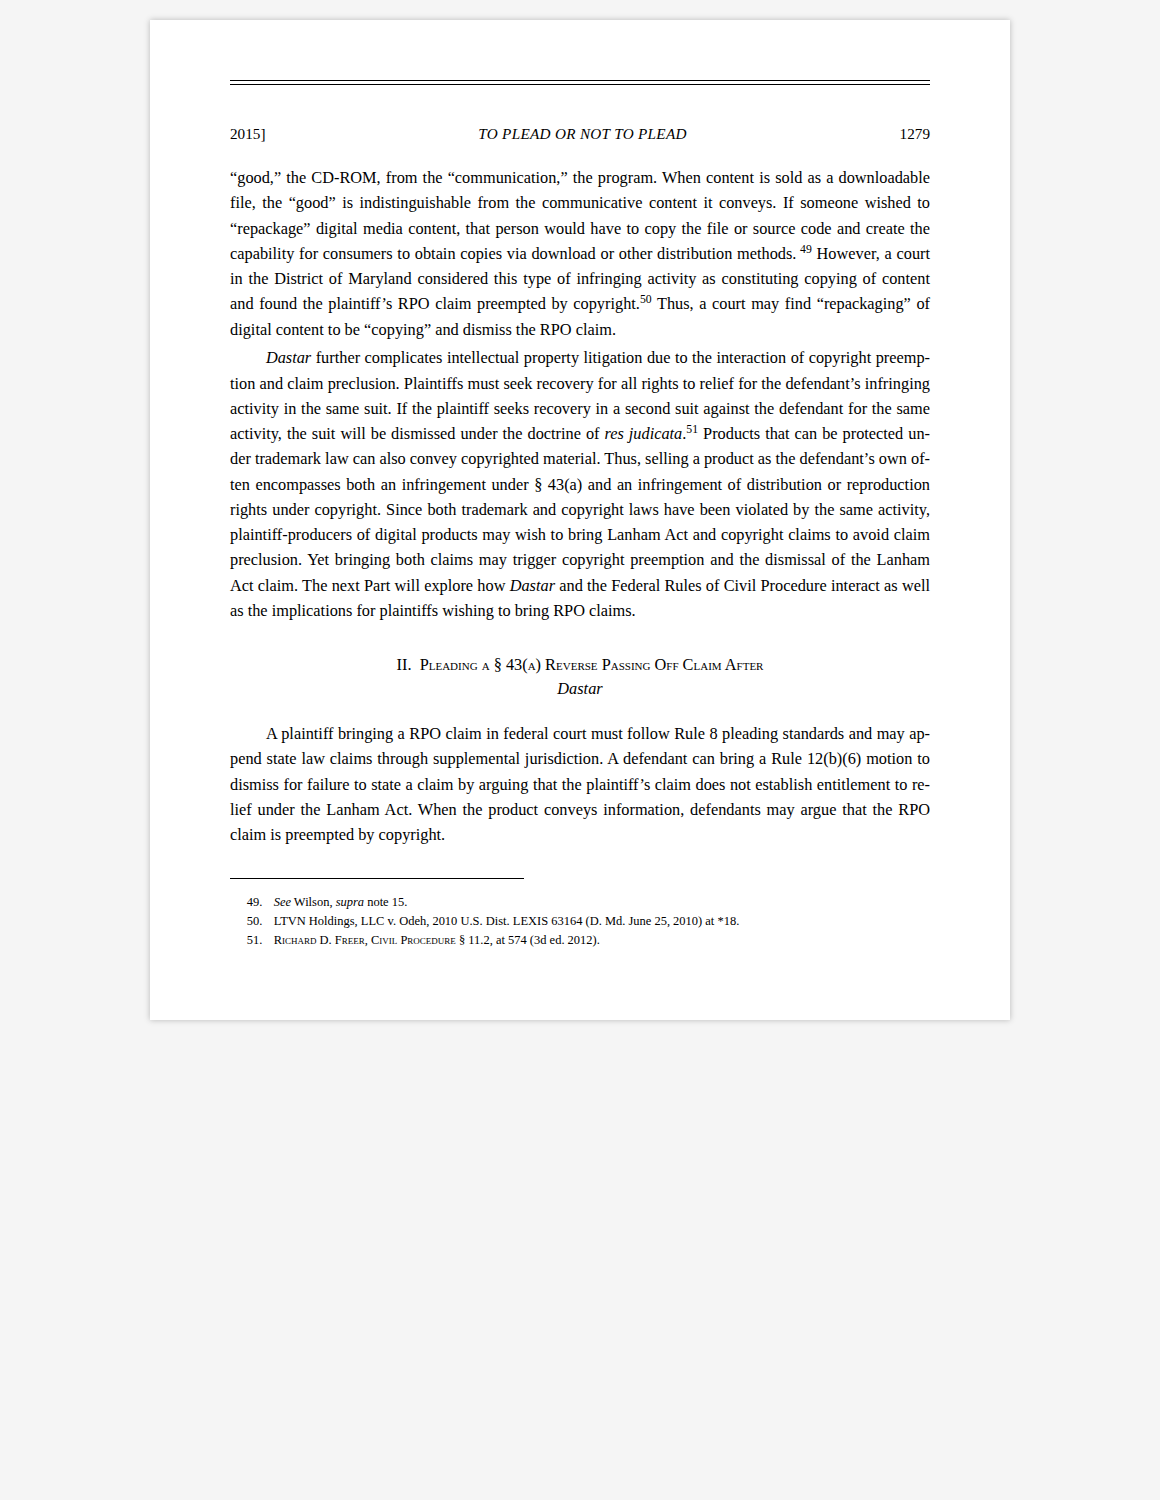2015] TO PLEAD OR NOT TO PLEAD 1279
“good,” the CD-ROM, from the “communication,” the program. When content is sold as a downloadable file, the “good” is indistinguishable from the communicative content it conveys. If someone wished to “repackage” digital media content, that person would have to copy the file or source code and create the capability for consumers to obtain copies via download or other distribution methods. 49 However, a court in the District of Maryland considered this type of infringing activity as constituting copying of content and found the plaintiff’s RPO claim preempted by copyright.50 Thus, a court may find “repackaging” of digital content to be “copying” and dismiss the RPO claim.
Dastar further complicates intellectual property litigation due to the interaction of copyright preemption and claim preclusion. Plaintiffs must seek recovery for all rights to relief for the defendant’s infringing activity in the same suit. If the plaintiff seeks recovery in a second suit against the defendant for the same activity, the suit will be dismissed under the doctrine of res judicata.51 Products that can be protected under trademark law can also convey copyrighted material. Thus, selling a product as the defendant’s own often encompasses both an infringement under § 43(a) and an infringement of distribution or reproduction rights under copyright. Since both trademark and copyright laws have been violated by the same activity, plaintiff-producers of digital products may wish to bring Lanham Act and copyright claims to avoid claim preclusion. Yet bringing both claims may trigger copyright preemption and the dismissal of the Lanham Act claim. The next Part will explore how Dastar and the Federal Rules of Civil Procedure interact as well as the implications for plaintiffs wishing to bring RPO claims.
II. Pleading a § 43(a) Reverse Passing Off Claim After
Dastar
A plaintiff bringing a RPO claim in federal court must follow Rule 8 pleading standards and may append state law claims through supplemental jurisdiction. A defendant can bring a Rule 12(b)(6) motion to dismiss for failure to state a claim by arguing that the plaintiff’s claim does not establish entitlement to relief under the Lanham Act. When the product conveys information, defendants may argue that the RPO claim is preempted by copyright.
49. See Wilson, supra note 15.
50. LTVN Holdings, LLC v. Odeh, 2010 U.S. Dist. LEXIS 63164 (D. Md. June 25, 2010) at *18.
51. Richard D. Freer, Civil Procedure § 11.2, at 574 (3d ed. 2012).